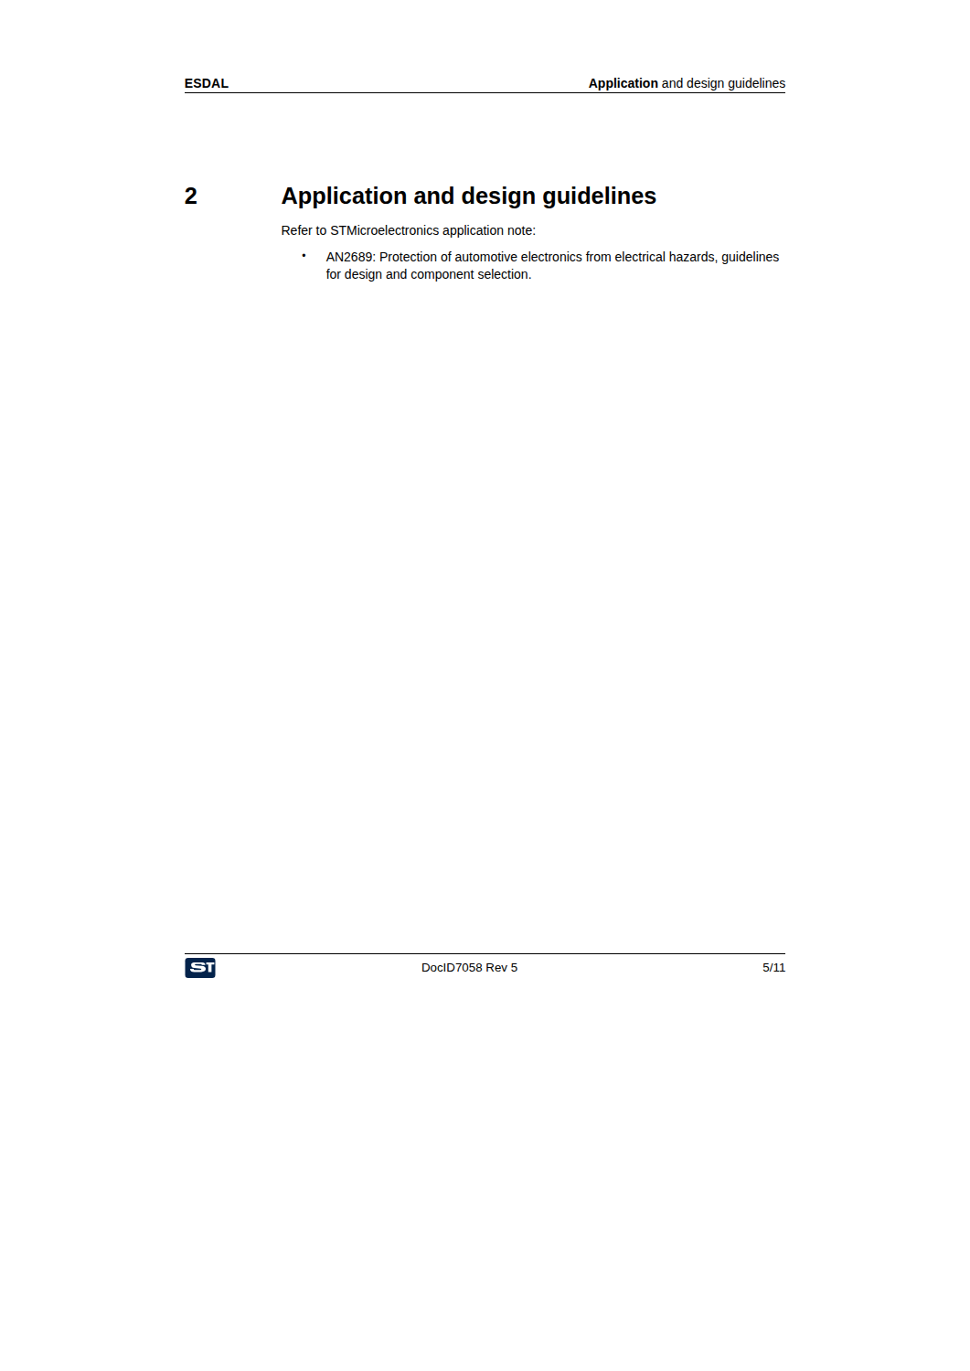ESDAL
Application and design guidelines
2
Application and design guidelines
Refer to STMicroelectronics application note:
AN2689: Protection of automotive electronics from electrical hazards, guidelines for design and component selection.
DocID7058 Rev 5
5/11